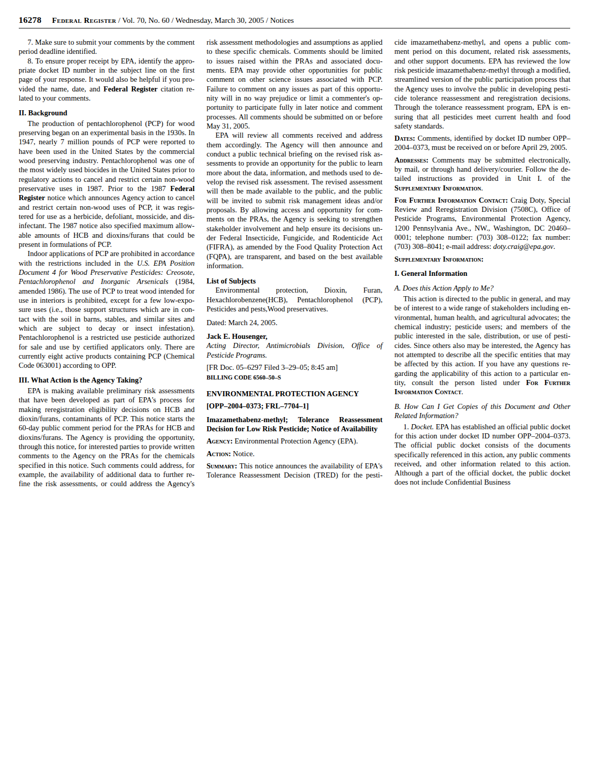16278 Federal Register / Vol. 70, No. 60 / Wednesday, March 30, 2005 / Notices
7. Make sure to submit your comments by the comment period deadline identified.
8. To ensure proper receipt by EPA, identify the appropriate docket ID number in the subject line on the first page of your response. It would also be helpful if you provided the name, date, and Federal Register citation related to your comments.
II. Background
The production of pentachlorophenol (PCP) for wood preserving began on an experimental basis in the 1930s. In 1947, nearly 7 million pounds of PCP were reported to have been used in the United States by the commercial wood preserving industry. Pentachlorophenol was one of the most widely used biocides in the United States prior to regulatory actions to cancel and restrict certain non-wood preservative uses in 1987. Prior to the 1987 Federal Register notice which announces Agency action to cancel and restrict certain non-wood uses of PCP, it was registered for use as a herbicide, defoliant, mossicide, and disinfectant. The 1987 notice also specified maximum allowable amounts of HCB and dioxins/furans that could be present in formulations of PCP.
Indoor applications of PCP are prohibited in accordance with the restrictions included in the U.S. EPA Position Document 4 for Wood Preservative Pesticides: Creosote, Pentachlorophenol and Inorganic Arsenicals (1984, amended 1986). The use of PCP to treat wood intended for use in interiors is prohibited, except for a few low-exposure uses (i.e., those support structures which are in contact with the soil in barns, stables, and similar sites and which are subject to decay or insect infestation). Pentachlorophenol is a restricted use pesticide authorized for sale and use by certified applicators only. There are currently eight active products containing PCP (Chemical Code 063001) according to OPP.
III. What Action is the Agency Taking?
EPA is making available preliminary risk assessments that have been developed as part of EPA's process for making reregistration eligibility decisions on HCB and dioxin/furans, contaminants of PCP. This notice starts the 60-day public comment period for the PRAs for HCB and dioxins/furans. The Agency is providing the opportunity, through this notice, for interested parties to provide written comments to the Agency on the PRAs for the chemicals specified in this notice. Such comments could address, for example, the availability of additional data to further refine the risk assessments, or could address the Agency's risk assessment methodologies and assumptions as applied to these specific chemicals. Comments should be limited to issues raised within the PRAs and associated documents. EPA may provide other opportunities for public comment on other science issues associated with PCP. Failure to comment on any issues as part of this opportunity will in no way prejudice or limit a commenter's opportunity to participate fully in later notice and comment processes. All comments should be submitted on or before May 31, 2005.
EPA will review all comments received and address them accordingly. The Agency will then announce and conduct a public technical briefing on the revised risk assessments to provide an opportunity for the public to learn more about the data, information, and methods used to develop the revised risk assessment. The revised assessment will then be made available to the public, and the public will be invited to submit risk management ideas and/or proposals. By allowing access and opportunity for comments on the PRAs, the Agency is seeking to strengthen stakeholder involvement and help ensure its decisions under Federal Insecticide, Fungicide, and Rodenticide Act (FIFRA), as amended by the Food Quality Protection Act (FQPA), are transparent, and based on the best available information.
List of Subjects
Environmental protection, Dioxin, Furan, Hexachlorobenzene(HCB), Pentachlorophenol (PCP), Pesticides and pests,Wood preservatives.
Dated: March 24, 2005.
Jack E. Housenger,
Acting Director, Antimicrobials Division, Office of Pesticide Programs.
[FR Doc. 05–6297 Filed 3–29–05; 8:45 am]
BILLING CODE 6560–50–S
Environmental Protection Agency
[OPP–2004–0373; FRL–7704–1]
Imazamethabenz-methyl; Tolerance Reassessment Decision for Low Risk Pesticide; Notice of Availability
Agency: Environmental Protection Agency (EPA).
Action: Notice.
Summary: This notice announces the availability of EPA's Tolerance Reassessment Decision (TRED) for the pesticide imazamethabenz-methyl, and opens a public comment period on this document, related risk assessments, and other support documents. EPA has reviewed the low risk pesticide imazamethabenz-methyl through a modified, streamlined version of the public participation process that the Agency uses to involve the public in developing pesticide tolerance reassessment and reregistration decisions. Through the tolerance reassessment program, EPA is ensuring that all pesticides meet current health and food safety standards.
Dates: Comments, identified by docket ID number OPP–2004–0373, must be received on or before April 29, 2005.
Addresses: Comments may be submitted electronically, by mail, or through hand delivery/courier. Follow the detailed instructions as provided in Unit I. of the Supplementary Information.
For Further Information Contact: Craig Doty, Special Review and Reregistration Division (7508C), Office of Pesticide Programs, Environmental Protection Agency, 1200 Pennsylvania Ave., NW., Washington, DC 20460–0001; telephone number: (703) 308–0122; fax number: (703) 308–8041; e-mail address: doty.craig@epa.gov.
Supplementary Information:
I. General Information
A. Does this Action Apply to Me?
This action is directed to the public in general, and may be of interest to a wide range of stakeholders including environmental, human health, and agricultural advocates; the chemical industry; pesticide users; and members of the public interested in the sale, distribution, or use of pesticides. Since others also may be interested, the Agency has not attempted to describe all the specific entities that may be affected by this action. If you have any questions regarding the applicability of this action to a particular entity, consult the person listed under For Further Information Contact.
B. How Can I Get Copies of this Document and Other Related Information?
1. Docket. EPA has established an official public docket for this action under docket ID number OPP–2004–0373. The official public docket consists of the documents specifically referenced in this action, any public comments received, and other information related to this action. Although a part of the official docket, the public docket does not include Confidential Business